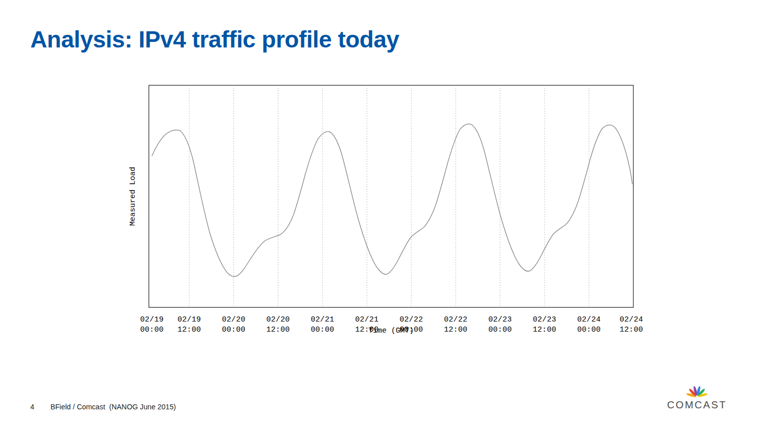Analysis: IPv4 traffic profile today
IPv4 measured load over time, 02/19 through 02/24 GMT A line chart showing measured IPv4 traffic load with a repeating daily cycle: load rises through the day to an evening peak and falls to an early-morning trough, repeating for five consecutive days from February 19 to February 24 (GMT). 02/19 00:00 02/19 12:00 02/20 00:00 02/20 12:00 02/21 00:00 02/21 12:00 02/22 00:00 02/22 12:00 02/23 00:00 02/23 12:00 02/24 00:00 02/24 12:00 Time (GMT) Measured Load
4 BField / Comcast (NANOG June 2015)
COMCAST